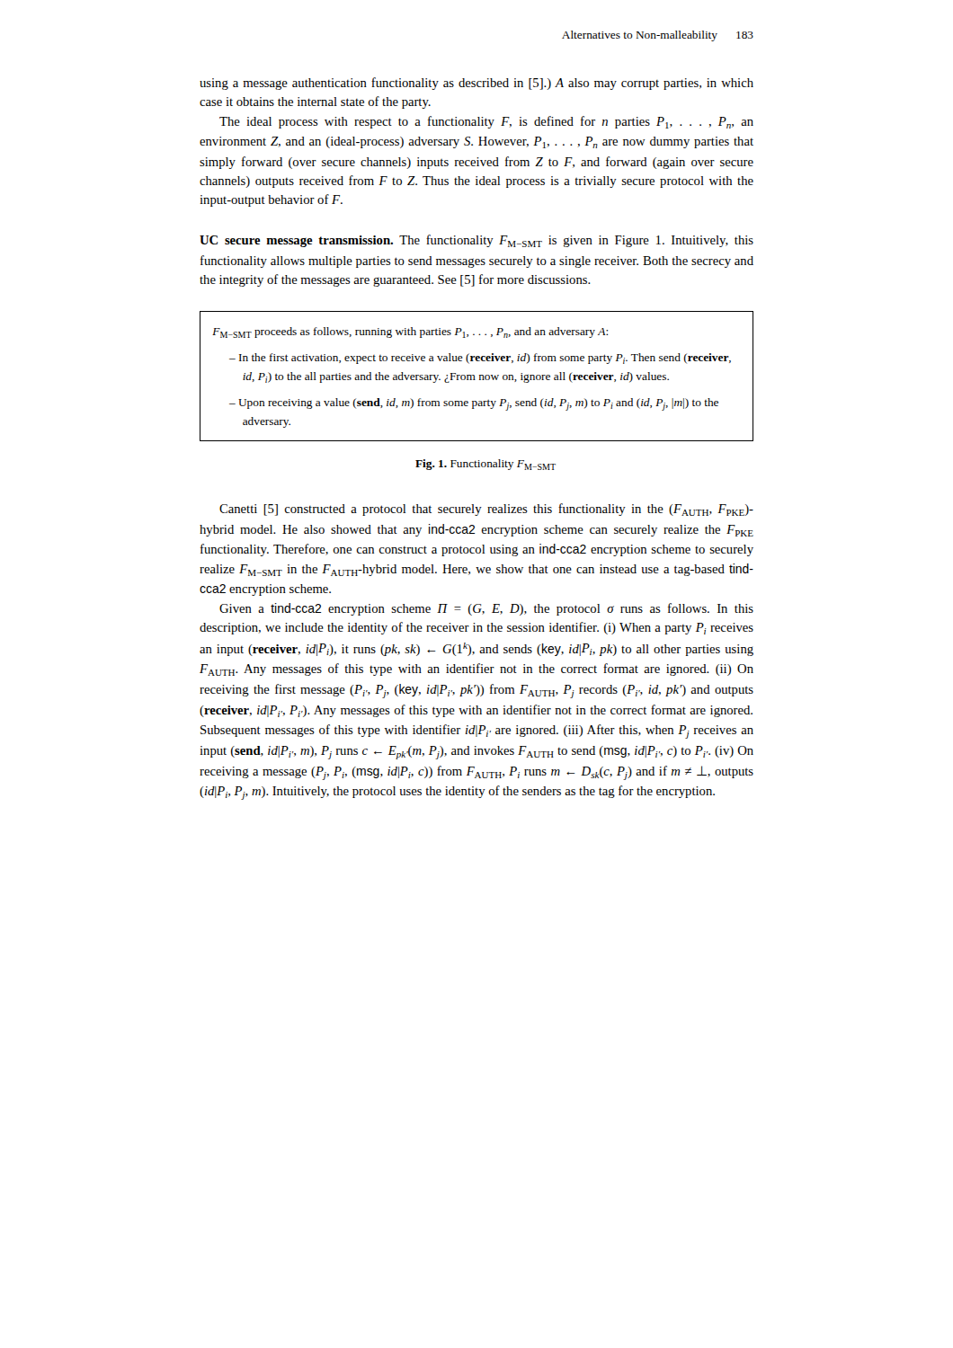Alternatives to Non-malleability 183
using a message authentication functionality as described in [5].) A also may corrupt parties, in which case it obtains the internal state of the party.
The ideal process with respect to a functionality F, is defined for n parties P1, . . . , Pn, an environment Z, and an (ideal-process) adversary S. However, P1, . . . , Pn are now dummy parties that simply forward (over secure channels) inputs received from Z to F, and forward (again over secure channels) outputs received from F to Z. Thus the ideal process is a trivially secure protocol with the input-output behavior of F.
UC secure message transmission. The functionality FM−SMT is given in Figure 1. Intuitively, this functionality allows multiple parties to send messages securely to a single receiver. Both the secrecy and the integrity of the messages are guaranteed. See [5] for more discussions.
FM−SMT proceeds as follows, running with parties P1, . . . , Pn, and an adversary A:
In the first activation, expect to receive a value (receiver, id) from some party Pi. Then send (receiver, id, Pi) to the all parties and the adversary. ¿From now on, ignore all (receiver, id) values.
Upon receiving a value (send, id, m) from some party Pj, send (id, Pj, m) to Pi and (id, Pj, |m|) to the adversary.
Fig. 1. Functionality FM−SMT
Canetti [5] constructed a protocol that securely realizes this functionality in the (FAUTH, FPKE)-hybrid model. He also showed that any ind-cca2 encryption scheme can securely realize the FPKE functionality. Therefore, one can construct a protocol using an ind-cca2 encryption scheme to securely realize FM−SMT in the FAUTH-hybrid model. Here, we show that one can instead use a tag-based tind-cca2 encryption scheme.
Given a tind-cca2 encryption scheme Π = (G, E, D), the protocol σ runs as follows. In this description, we include the identity of the receiver in the session identifier. (i) When a party Pi receives an input (receiver, id|Pi), it runs (pk, sk) ← G(1k), and sends (key, id|Pi, pk) to all other parties using FAUTH. Any messages of this type with an identifier not in the correct format are ignored. (ii) On receiving the first message (Pi′, Pj, (key, id|Pi′, pk′)) from FAUTH, Pj records (Pi′, id, pk′) and outputs (receiver, id|Pi′, Pi′). Any messages of this type with an identifier not in the correct format are ignored. Subsequent messages of this type with identifier id|Pi′ are ignored. (iii) After this, when Pj receives an input (send, id|Pi′, m), Pj runs c ← Epk′(m, Pj), and invokes FAUTH to send (msg, id|Pi′, c) to Pi′. (iv) On receiving a message (Pj, Pi, (msg, id|Pi, c)) from FAUTH, Pi runs m ← Dsk(c, Pj) and if m ≠ ⊥, outputs (id|Pi, Pj, m). Intuitively, the protocol uses the identity of the senders as the tag for the encryption.